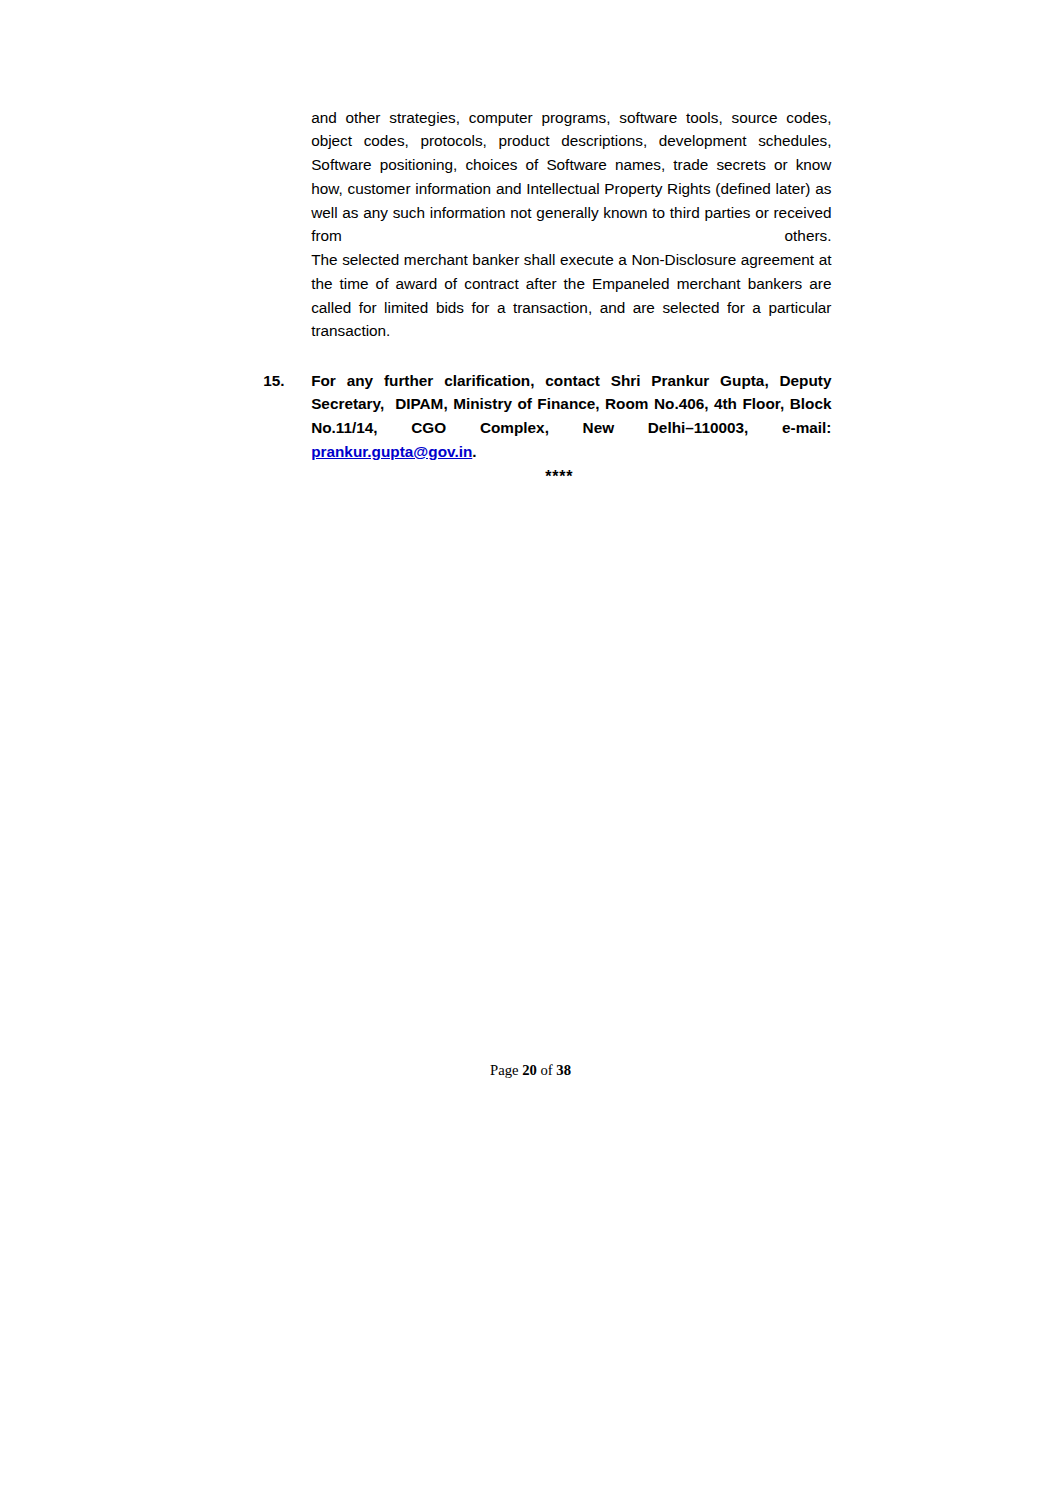and other strategies, computer programs, software tools, source codes, object codes, protocols, product descriptions, development schedules, Software positioning, choices of Software names, trade secrets or know how, customer information and Intellectual Property Rights (defined later) as well as any such information not generally known to third parties or received from others.
The selected merchant banker shall execute a Non-Disclosure agreement at the time of award of contract after the Empaneled merchant bankers are called for limited bids for a transaction, and are selected for a particular transaction.
15.
For any further clarification, contact Shri Prankur Gupta, Deputy Secretary, DIPAM, Ministry of Finance, Room No.406, 4th Floor, Block No.11/14, CGO Complex, New Delhi–110003, e-mail: prankur.gupta@gov.in.
****
Page 20 of 38